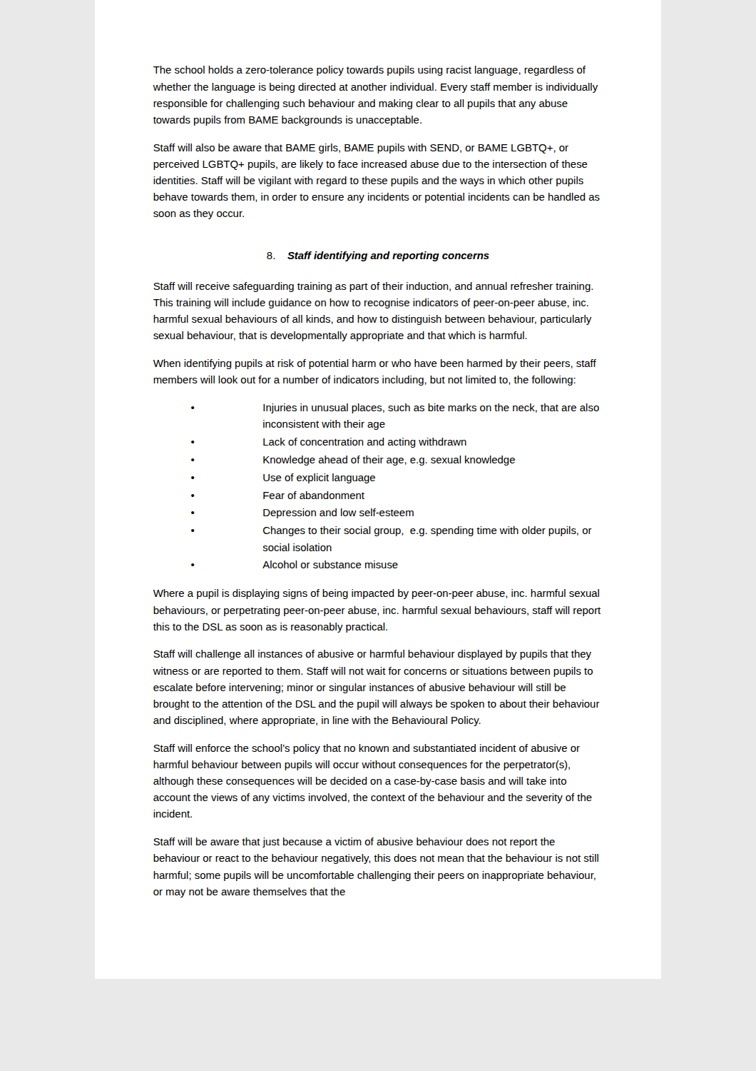The school holds a zero-tolerance policy towards pupils using racist language, regardless of whether the language is being directed at another individual. Every staff member is individually responsible for challenging such behaviour and making clear to all pupils that any abuse towards pupils from BAME backgrounds is unacceptable.
Staff will also be aware that BAME girls, BAME pupils with SEND, or BAME LGBTQ+, or perceived LGBTQ+ pupils, are likely to face increased abuse due to the intersection of these identities. Staff will be vigilant with regard to these pupils and the ways in which other pupils behave towards them, in order to ensure any incidents or potential incidents can be handled as soon as they occur.
8. Staff identifying and reporting concerns
Staff will receive safeguarding training as part of their induction, and annual refresher training. This training will include guidance on how to recognise indicators of peer-on-peer abuse, inc. harmful sexual behaviours of all kinds, and how to distinguish between behaviour, particularly sexual behaviour, that is developmentally appropriate and that which is harmful.
When identifying pupils at risk of potential harm or who have been harmed by their peers, staff members will look out for a number of indicators including, but not limited to, the following:
Injuries in unusual places, such as bite marks on the neck, that are also inconsistent with their age
Lack of concentration and acting withdrawn
Knowledge ahead of their age, e.g. sexual knowledge
Use of explicit language
Fear of abandonment
Depression and low self-esteem
Changes to their social group, e.g. spending time with older pupils, or social isolation
Alcohol or substance misuse
Where a pupil is displaying signs of being impacted by peer-on-peer abuse, inc. harmful sexual behaviours, or perpetrating peer-on-peer abuse, inc. harmful sexual behaviours, staff will report this to the DSL as soon as is reasonably practical.
Staff will challenge all instances of abusive or harmful behaviour displayed by pupils that they witness or are reported to them. Staff will not wait for concerns or situations between pupils to escalate before intervening; minor or singular instances of abusive behaviour will still be brought to the attention of the DSL and the pupil will always be spoken to about their behaviour and disciplined, where appropriate, in line with the Behavioural Policy.
Staff will enforce the school’s policy that no known and substantiated incident of abusive or harmful behaviour between pupils will occur without consequences for the perpetrator(s), although these consequences will be decided on a case-by-case basis and will take into account the views of any victims involved, the context of the behaviour and the severity of the incident.
Staff will be aware that just because a victim of abusive behaviour does not report the behaviour or react to the behaviour negatively, this does not mean that the behaviour is not still harmful; some pupils will be uncomfortable challenging their peers on inappropriate behaviour, or may not be aware themselves that the